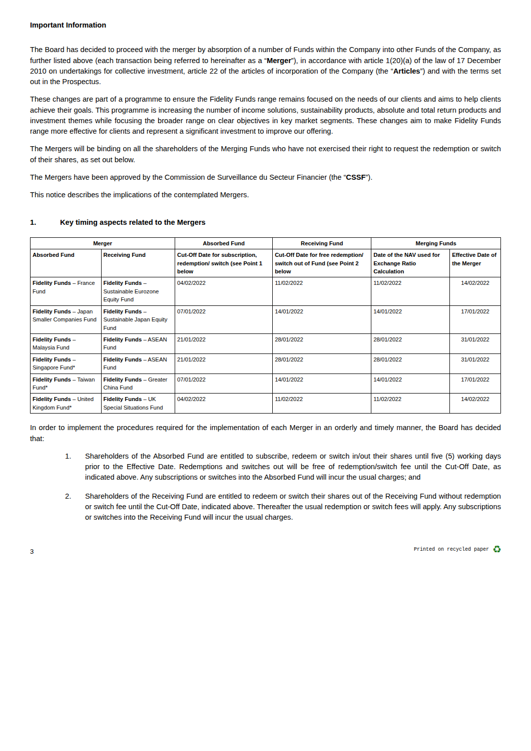Important Information
The Board has decided to proceed with the merger by absorption of a number of Funds within the Company into other Funds of the Company, as further listed above (each transaction being referred to hereinafter as a “Merger”), in accordance with article 1(20)(a) of the law of 17 December 2010 on undertakings for collective investment, article 22 of the articles of incorporation of the Company (the “Articles”) and with the terms set out in the Prospectus.
These changes are part of a programme to ensure the Fidelity Funds range remains focused on the needs of our clients and aims to help clients achieve their goals. This programme is increasing the number of income solutions, sustainability products, absolute and total return products and investment themes while focusing the broader range on clear objectives in key market segments. These changes aim to make Fidelity Funds range more effective for clients and represent a significant investment to improve our offering.
The Mergers will be binding on all the shareholders of the Merging Funds who have not exercised their right to request the redemption or switch of their shares, as set out below.
The Mergers have been approved by the Commission de Surveillance du Secteur Financier (the “CSSF”).
This notice describes the implications of the contemplated Mergers.
1. Key timing aspects related to the Mergers
| Merger | Absorbed Fund | Receiving Fund | Merging Funds |
| --- | --- | --- | --- |
| Absorbed Fund | Receiving Fund | Cut-Off Date for subscription, redemption/ switch (see Point 1 below | Cut-Off Date for free redemption/ switch out of Fund (see Point 2 below | Date of the NAV used for Exchange Ratio Calculation | Effective Date of the Merger |
| Fidelity Funds – France Fund | Fidelity Funds – Sustainable Eurozone Equity Fund | 04/02/2022 | 11/02/2022 | 11/02/2022 | 14/02/2022 |
| Fidelity Funds – Japan Smaller Companies Fund | Fidelity Funds – Sustainable Japan Equity Fund | 07/01/2022 | 14/01/2022 | 14/01/2022 | 17/01/2022 |
| Fidelity Funds – Malaysia Fund | Fidelity Funds – ASEAN Fund | 21/01/2022 | 28/01/2022 | 28/01/2022 | 31/01/2022 |
| Fidelity Funds – Singapore Fund* | Fidelity Funds – ASEAN Fund | 21/01/2022 | 28/01/2022 | 28/01/2022 | 31/01/2022 |
| Fidelity Funds – Taiwan Fund* | Fidelity Funds – Greater China Fund | 07/01/2022 | 14/01/2022 | 14/01/2022 | 17/01/2022 |
| Fidelity Funds – United Kingdom Fund* | Fidelity Funds – UK Special Situations Fund | 04/02/2022 | 11/02/2022 | 11/02/2022 | 14/02/2022 |
In order to implement the procedures required for the implementation of each Merger in an orderly and timely manner, the Board has decided that:
Shareholders of the Absorbed Fund are entitled to subscribe, redeem or switch in/out their shares until five (5) working days prior to the Effective Date. Redemptions and switches out will be free of redemption/switch fee until the Cut-Off Date, as indicated above. Any subscriptions or switches into the Absorbed Fund will incur the usual charges; and
Shareholders of the Receiving Fund are entitled to redeem or switch their shares out of the Receiving Fund without redemption or switch fee until the Cut-Off Date, indicated above. Thereafter the usual redemption or switch fees will apply. Any subscriptions or switches into the Receiving Fund will incur the usual charges.
3
Printed on recycled paper ♻